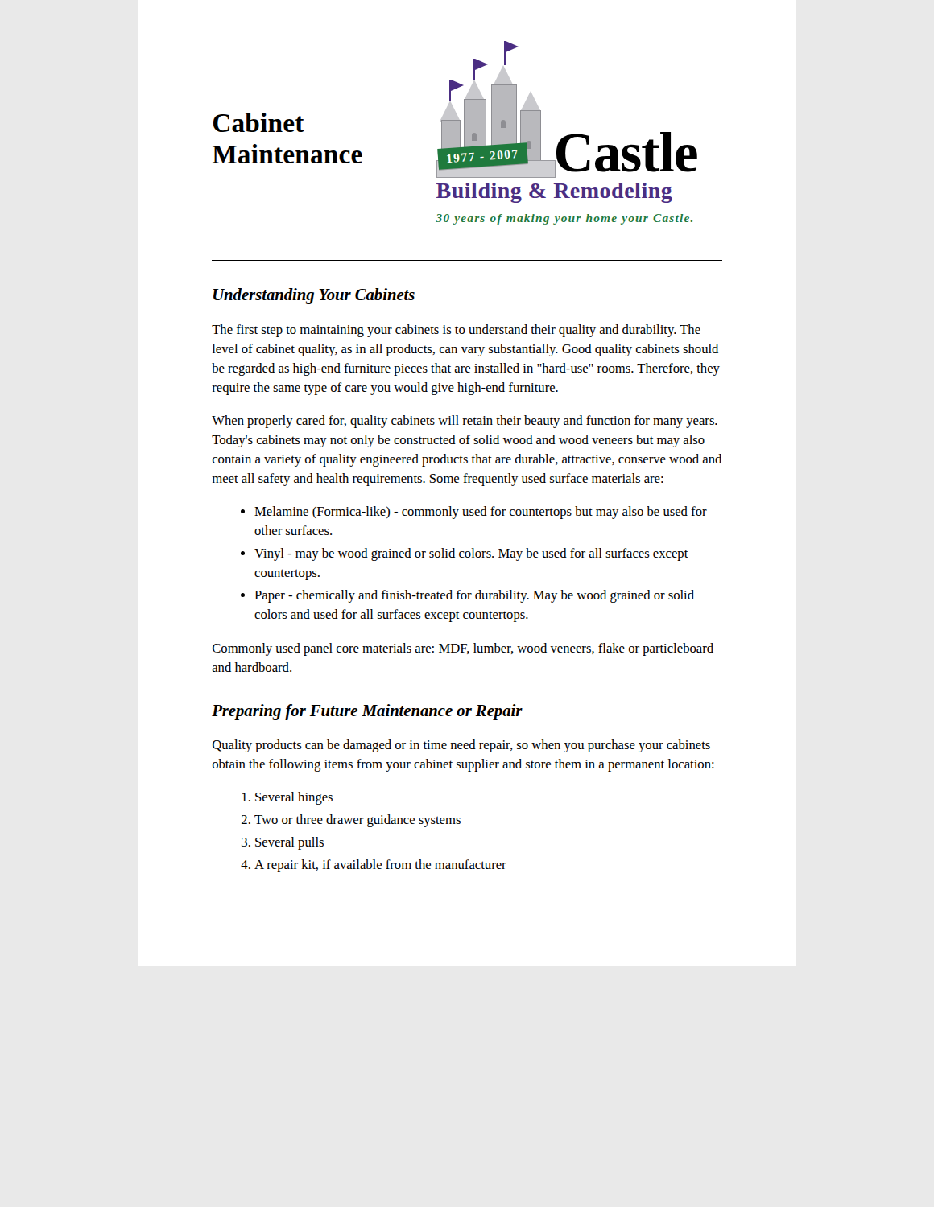Cabinet
Maintenance
1977 - 2007
Castle
Building & Remodeling
30 years of making your home your Castle.
Understanding Your Cabinets
The first step to maintaining your cabinets is to understand their quality and durability. The level of cabinet quality, as in all products, can vary substantially. Good quality cabinets should be regarded as high-end furniture pieces that are installed in "hard-use" rooms. Therefore, they require the same type of care you would give high-end furniture.
When properly cared for, quality cabinets will retain their beauty and function for many years. Today's cabinets may not only be constructed of solid wood and wood veneers but may also contain a variety of quality engineered products that are durable, attractive, conserve wood and meet all safety and health requirements. Some frequently used surface materials are:
Melamine (Formica-like) - commonly used for countertops but may also be used for other surfaces.
Vinyl - may be wood grained or solid colors. May be used for all surfaces except countertops.
Paper - chemically and finish-treated for durability. May be wood grained or solid colors and used for all surfaces except countertops.
Commonly used panel core materials are: MDF, lumber, wood veneers, flake or particleboard and hardboard.
Preparing for Future Maintenance or Repair
Quality products can be damaged or in time need repair, so when you purchase your cabinets obtain the following items from your cabinet supplier and store them in a permanent location:
Several hinges
Two or three drawer guidance systems
Several pulls
A repair kit, if available from the manufacturer